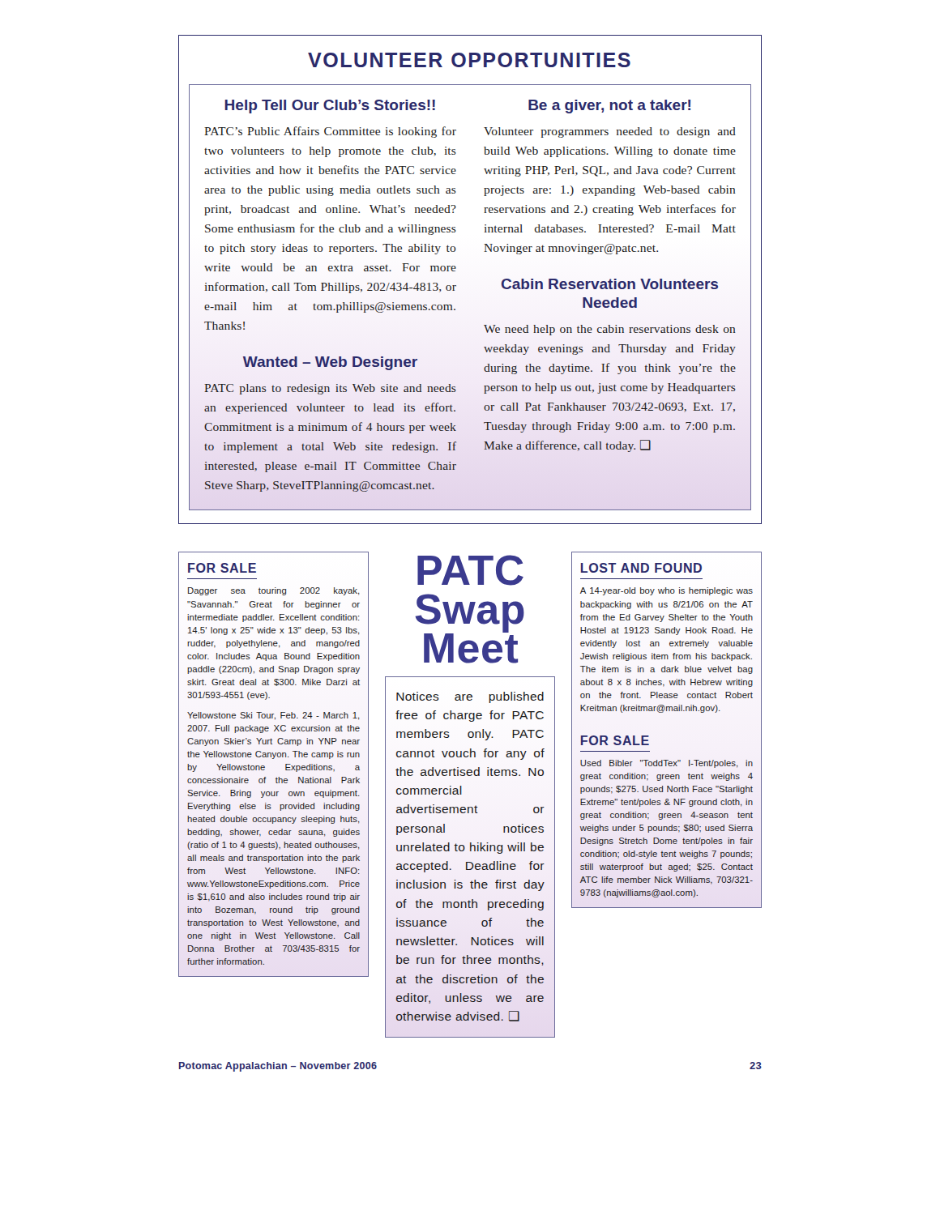VOLUNTEER OPPORTUNITIES
Help Tell Our Club’s Stories!!
PATC’s Public Affairs Committee is looking for two volunteers to help promote the club, its activities and how it benefits the PATC service area to the public using media outlets such as print, broadcast and online. What’s needed? Some enthusiasm for the club and a willingness to pitch story ideas to reporters. The ability to write would be an extra asset. For more information, call Tom Phillips, 202/434-4813, or e-mail him at tom.phillips@siemens.com. Thanks!
Wanted – Web Designer
PATC plans to redesign its Web site and needs an experienced volunteer to lead its effort. Commitment is a minimum of 4 hours per week to implement a total Web site redesign. If interested, please e-mail IT Committee Chair Steve Sharp, SteveITPlanning@comcast.net.
Be a giver, not a taker!
Volunteer programmers needed to design and build Web applications. Willing to donate time writing PHP, Perl, SQL, and Java code? Current projects are: 1.) expanding Web-based cabin reservations and 2.) creating Web interfaces for internal databases. Interested? E-mail Matt Novinger at mnovinger@patc.net.
Cabin Reservation Volunteers Needed
We need help on the cabin reservations desk on weekday evenings and Thursday and Friday during the daytime. If you think you’re the person to help us out, just come by Headquarters or call Pat Fankhauser 703/242-0693, Ext. 17, Tuesday through Friday 9:00 a.m. to 7:00 p.m. Make a difference, call today. ❑
FOR SALE
Dagger sea touring 2002 kayak, "Savannah." Great for beginner or intermediate paddler. Excellent condition: 14.5' long x 25" wide x 13" deep, 53 lbs, rudder, polyethylene, and mango/red color. Includes Aqua Bound Expedition paddle (220cm), and Snap Dragon spray skirt. Great deal at $300. Mike Darzi at 301/593-4551 (eve).
Yellowstone Ski Tour, Feb. 24 - March 1, 2007. Full package XC excursion at the Canyon Skier’s Yurt Camp in YNP near the Yellowstone Canyon. The camp is run by Yellowstone Expeditions, a concessionaire of the National Park Service. Bring your own equipment. Everything else is provided including heated double occupancy sleeping huts, bedding, shower, cedar sauna, guides (ratio of 1 to 4 guests), heated outhouses, all meals and transportation into the park from West Yellowstone. INFO: www.YellowstoneExpeditions.com. Price is $1,610 and also includes round trip air into Bozeman, round trip ground transportation to West Yellowstone, and one night in West Yellowstone. Call Donna Brother at 703/435-8315 for further information.
PATC Swap Meet
Notices are published free of charge for PATC members only. PATC cannot vouch for any of the advertised items. No commercial advertisement or personal notices unrelated to hiking will be accepted. Deadline for inclusion is the first day of the month preceding issuance of the newsletter. Notices will be run for three months, at the discretion of the editor, unless we are otherwise advised. ❑
LOST AND FOUND
A 14-year-old boy who is hemiplegic was backpacking with us 8/21/06 on the AT from the Ed Garvey Shelter to the Youth Hostel at 19123 Sandy Hook Road. He evidently lost an extremely valuable Jewish religious item from his backpack. The item is in a dark blue velvet bag about 8 x 8 inches, with Hebrew writing on the front. Please contact Robert Kreitman (kreitmar@mail.nih.gov).
FOR SALE
Used Bibler "ToddTex" I-Tent/poles, in great condition; green tent weighs 4 pounds; $275. Used North Face "Starlight Extreme" tent/poles & NF ground cloth, in great condition; green 4-season tent weighs under 5 pounds; $80; used Sierra Designs Stretch Dome tent/poles in fair condition; old-style tent weighs 7 pounds; still waterproof but aged; $25. Contact ATC life member Nick Williams, 703/321-9783 (najwilliams@aol.com).
Potomac Appalachian – November 2006 23